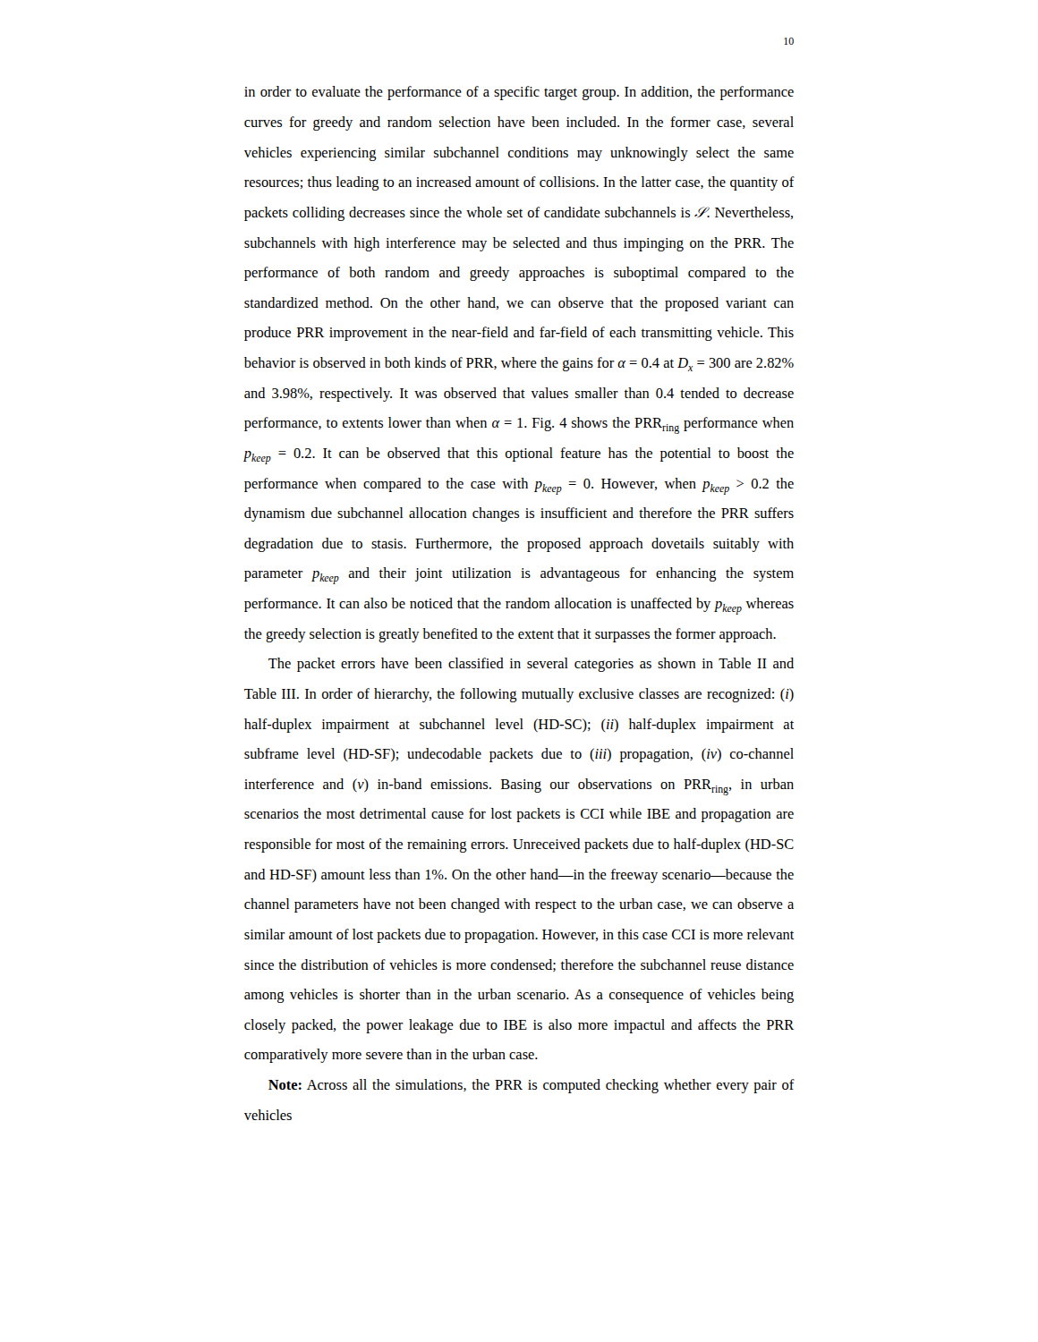10
in order to evaluate the performance of a specific target group. In addition, the performance curves for greedy and random selection have been included. In the former case, several vehicles experiencing similar subchannel conditions may unknowingly select the same resources; thus leading to an increased amount of collisions. In the latter case, the quantity of packets colliding decreases since the whole set of candidate subchannels is 𝒮. Nevertheless, subchannels with high interference may be selected and thus impinging on the PRR. The performance of both random and greedy approaches is suboptimal compared to the standardized method. On the other hand, we can observe that the proposed variant can produce PRR improvement in the near-field and far-field of each transmitting vehicle. This behavior is observed in both kinds of PRR, where the gains for α = 0.4 at Dx = 300 are 2.82% and 3.98%, respectively. It was observed that values smaller than 0.4 tended to decrease performance, to extents lower than when α = 1. Fig. 4 shows the PRRring performance when pkeep = 0.2. It can be observed that this optional feature has the potential to boost the performance when compared to the case with pkeep = 0. However, when pkeep > 0.2 the dynamism due subchannel allocation changes is insufficient and therefore the PRR suffers degradation due to stasis. Furthermore, the proposed approach dovetails suitably with parameter pkeep and their joint utilization is advantageous for enhancing the system performance. It can also be noticed that the random allocation is unaffected by pkeep whereas the greedy selection is greatly benefited to the extent that it surpasses the former approach.
The packet errors have been classified in several categories as shown in Table II and Table III. In order of hierarchy, the following mutually exclusive classes are recognized: (i) half-duplex impairment at subchannel level (HD-SC); (ii) half-duplex impairment at subframe level (HD-SF); undecodable packets due to (iii) propagation, (iv) co-channel interference and (v) in-band emissions. Basing our observations on PRRring, in urban scenarios the most detrimental cause for lost packets is CCI while IBE and propagation are responsible for most of the remaining errors. Unreceived packets due to half-duplex (HD-SC and HD-SF) amount less than 1%. On the other hand—in the freeway scenario—because the channel parameters have not been changed with respect to the urban case, we can observe a similar amount of lost packets due to propagation. However, in this case CCI is more relevant since the distribution of vehicles is more condensed; therefore the subchannel reuse distance among vehicles is shorter than in the urban scenario. As a consequence of vehicles being closely packed, the power leakage due to IBE is also more impactul and affects the PRR comparatively more severe than in the urban case.
Note: Across all the simulations, the PRR is computed checking whether every pair of vehicles